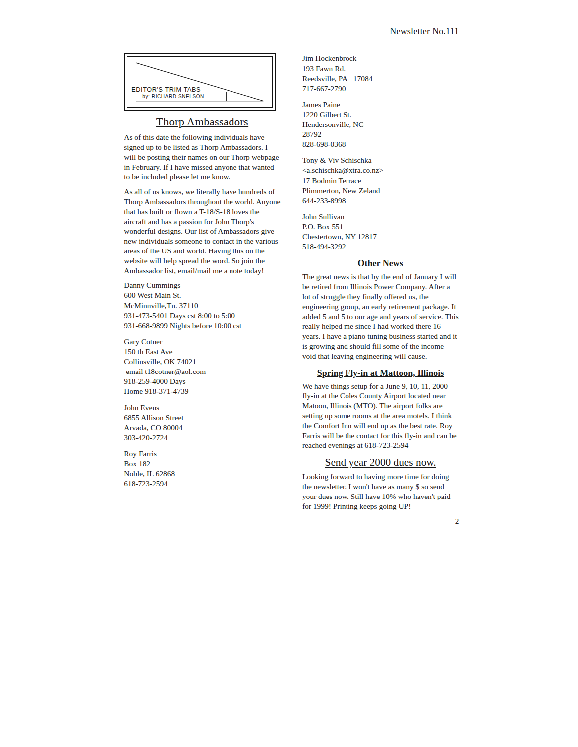Newsletter No.111
EDITOR'S TRIM TABS by: RICHARD SNELSON
Thorp Ambassadors
As of this date the following individuals have signed up to be listed as Thorp Ambassadors. I will be posting their names on our Thorp webpage in February. If I have missed anyone that wanted to be included please let me know.
As all of us knows, we literally have hundreds of Thorp Ambassadors throughout the world. Anyone that has built or flown a T-18/S-18 loves the aircraft and has a passion for John Thorp's wonderful designs. Our list of Ambassadors give new individuals someone to contact in the various areas of the US and world. Having this on the website will help spread the word. So join the Ambassador list, email/mail me a note today!
Danny Cummings
600 West Main St.
McMinnville,Tn. 37110
931-473-5401 Days cst 8:00 to 5:00
931-668-9899 Nights before 10:00 cst
Gary Cotner
150 th East Ave
Collinsville, OK 74021
email t18cotner@aol.com
918-259-4000 Days
Home 918-371-4739
John Evens
6855 Allison Street
Arvada, CO 80004
303-420-2724
Roy Farris
Box 182
Noble, IL 62868
618-723-2594
Jim Hockenbrock
193 Fawn Rd.
Reedsville, PA 17084
717-667-2790
James Paine
1220 Gilbert St.
Hendersonville, NC
28792
828-698-0368
Tony & Viv Schischka
<a.schischka@xtra.co.nz>
17 Bodmin Terrace
Plimmerton, New Zeland
644-233-8998
John Sullivan
P.O. Box 551
Chestertown, NY 12817
518-494-3292
Other News
The great news is that by the end of January I will be retired from Illinois Power Company. After a lot of struggle they finally offered us, the engineering group, an early retirement package. It added 5 and 5 to our age and years of service. This really helped me since I had worked there 16 years. I have a piano tuning business started and it is growing and should fill some of the income void that leaving engineering will cause.
Spring Fly-in at Mattoon, Illinois
We have things setup for a June 9, 10, 11, 2000 fly-in at the Coles County Airport located near Matoon, Illinois (MTO). The airport folks are setting up some rooms at the area motels. I think the Comfort Inn will end up as the best rate. Roy Farris will be the contact for this fly-in and can be reached evenings at 618-723-2594
Send year 2000 dues now.
Looking forward to having more time for doing the newsletter. I won't have as many $ so send your dues now. Still have 10% who haven't paid for 1999! Printing keeps going UP!
2